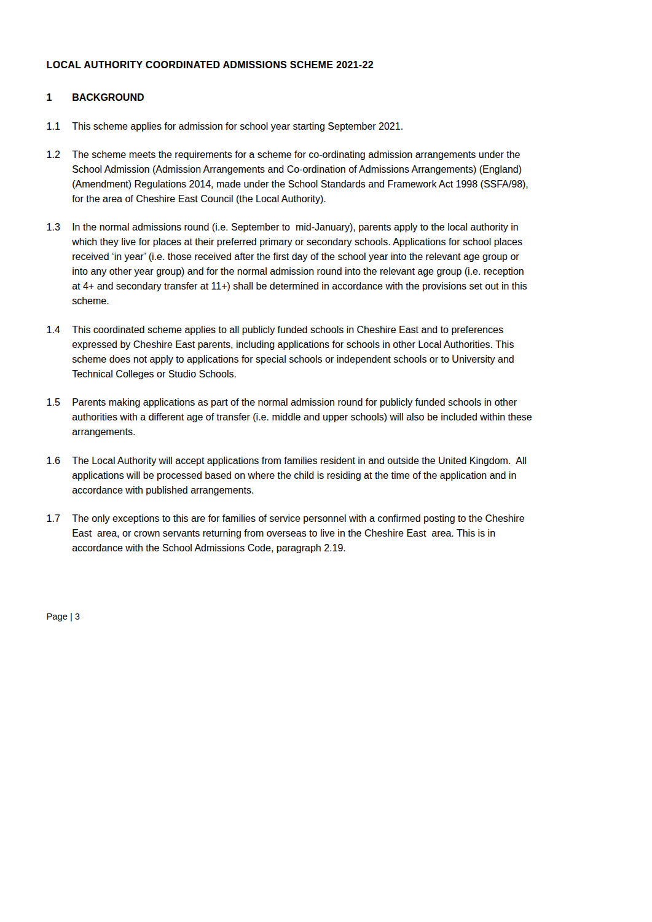LOCAL AUTHORITY COORDINATED ADMISSIONS SCHEME 2021-22
1 BACKGROUND
1.1
This scheme applies for admission for school year starting September 2021.
1.2
The scheme meets the requirements for a scheme for co-ordinating admission arrangements under the School Admission (Admission Arrangements and Co-ordination of Admissions Arrangements) (England) (Amendment) Regulations 2014, made under the School Standards and Framework Act 1998 (SSFA/98), for the area of Cheshire East Council (the Local Authority).
1.3
In the normal admissions round (i.e. September to mid-January), parents apply to the local authority in which they live for places at their preferred primary or secondary schools. Applications for school places received ‘in year’ (i.e. those received after the first day of the school year into the relevant age group or into any other year group) and for the normal admission round into the relevant age group (i.e. reception at 4+ and secondary transfer at 11+) shall be determined in accordance with the provisions set out in this scheme.
1.4
This coordinated scheme applies to all publicly funded schools in Cheshire East and to preferences expressed by Cheshire East parents, including applications for schools in other Local Authorities. This scheme does not apply to applications for special schools or independent schools or to University and Technical Colleges or Studio Schools.
1.5
Parents making applications as part of the normal admission round for publicly funded schools in other authorities with a different age of transfer (i.e. middle and upper schools) will also be included within these arrangements.
1.6
The Local Authority will accept applications from families resident in and outside the United Kingdom. All applications will be processed based on where the child is residing at the time of the application and in accordance with published arrangements.
1.7
The only exceptions to this are for families of service personnel with a confirmed posting to the Cheshire East area, or crown servants returning from overseas to live in the Cheshire East area. This is in accordance with the School Admissions Code, paragraph 2.19.
Page | 3